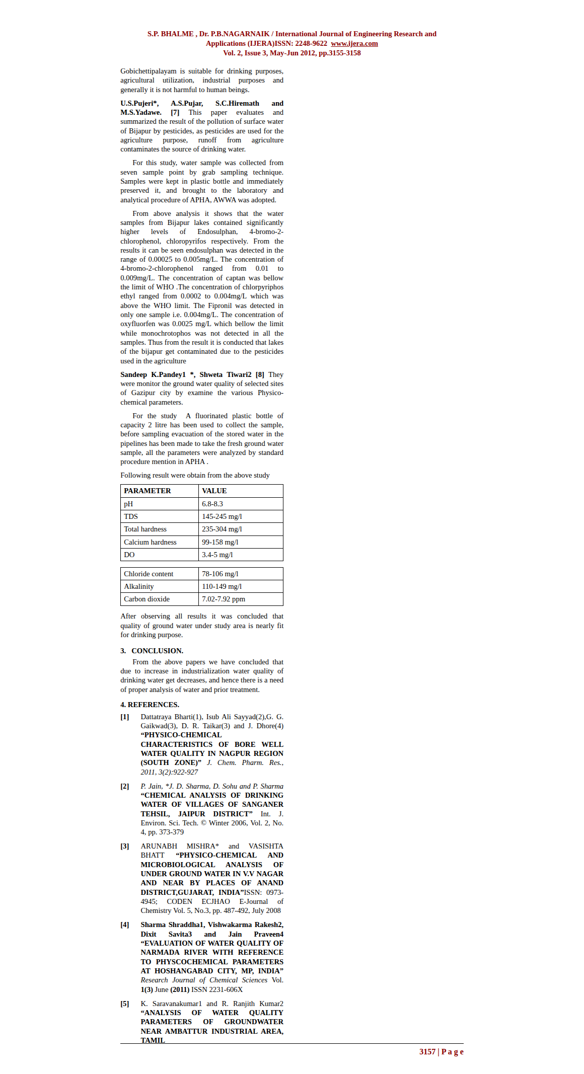S.P. BHALME , Dr. P.B.NAGARNAIK / International Journal of Engineering Research and Applications (IJERA)ISSN: 2248-9622 www.ijera.com Vol. 2, Issue 3, May-Jun 2012, pp.3155-3158
Gobichettipalayam is suitable for drinking purposes, agricultural utilization, industrial purposes and generally it is not harmful to human beings.
U.S.Pujeri*, A.S.Pujar, S.C.Hiremath and M.S.Yadawe. [7] This paper evaluates and summarized the result of the pollution of surface water of Bijapur by pesticides, as pesticides are used for the agriculture purpose, runoff from agriculture contaminates the source of drinking water.
For this study, water sample was collected from seven sample point by grab sampling technique. Samples were kept in plastic bottle and immediately preserved it, and brought to the laboratory and analytical procedure of APHA, AWWA was adopted.
From above analysis it shows that the water samples from Bijapur lakes contained significantly higher levels of Endosulphan, 4-bromo-2-chlorophenol, chloropyrifos respectively. From the results it can be seen endosulphan was detected in the range of 0.00025 to 0.005mg/L. The concentration of 4-bromo-2-chlorophenol ranged from 0.01 to 0.009mg/L. The concentration of captan was bellow the limit of WHO .The concentration of chlorpyriphos ethyl ranged from 0.0002 to 0.004mg/L which was above the WHO limit. The Fipronil was detected in only one sample i.e. 0.004mg/L. The concentration of oxyfluorfen was 0.0025 mg/L which bellow the limit while monochrotophos was not detected in all the samples. Thus from the result it is conducted that lakes of the bijapur get contaminated due to the pesticides used in the agriculture
Sandeep K.Pandey1 *, Shweta Tiwari2 [8] They were monitor the ground water quality of selected sites of Gazipur city by examine the various Physico-chemical parameters.
For the study A fluorinated plastic bottle of capacity 2 litre has been used to collect the sample, before sampling evacuation of the stored water in the pipelines has been made to take the fresh ground water sample, all the parameters were analyzed by standard procedure mention in APHA .
Following result were obtain from the above study
| PARAMETER | VALUE |
| pH | 6.8-8.3 |
| TDS | 145-245 mg/l |
| Total hardness | 235-304 mg/l |
| Calcium hardness | 99-158 mg/l |
| DO | 3.4-5 mg/l |
| Chloride content | 78-106 mg/l |
| Alkalinity | 110-149 mg/l |
| Carbon dioxide | 7.02-7.92 ppm |
After observing all results it was concluded that quality of ground water under study area is nearly fit for drinking purpose.
3. CONCLUSION.
From the above papers we have concluded that due to increase in industrialization water quality of drinking water get decreases, and hence there is a need of proper analysis of water and prior treatment.
4. REFERENCES.
[1] Dattatraya Bharti(1), Isub Ali Sayyad(2),G. G. Gaikwad(3), D. R. Taikar(3) and J. Dhore(4) “PHYSICO-CHEMICAL CHARACTERISTICS OF BORE WELL WATER QUALITY IN NAGPUR REGION (SOUTH ZONE)” J. Chem. Pharm. Res., 2011, 3(2):922-927
[2] P. Jain, *J. D. Sharma, D. Sohu and P. Sharma “CHEMICAL ANALYSIS OF DRINKING WATER OF VILLAGES OF SANGANER TEHSIL, JAIPUR DISTRICT” Int. J. Environ. Sci. Tech. © Winter 2006, Vol. 2, No. 4, pp. 373-379
[3] ARUNABH MISHRA* and VASISHTA BHATT “PHYSICO-CHEMICAL AND MICROBIOLOGICAL ANALYSIS OF UNDER GROUND WATER IN V.V NAGAR AND NEAR BY PLACES OF ANAND DISTRICT,GUJARAT, INDIA”ISSN: 0973-4945; CODEN ECJHAO E-Journal of Chemistry Vol. 5, No.3, pp. 487-492, July 2008
[4] Sharma Shraddha1, Vishwakarma Rakesh2, Dixit Savita3 and Jain Praveen4 “EVALUATION OF WATER QUALITY OF NARMADA RIVER WITH REFERENCE TO PHYSCOCHEMICAL PARAMETERS AT HOSHANGABAD CITY, MP, INDIA” Research Journal of Chemical Sciences Vol. 1(3) June (2011) ISSN 2231-606X
[5] K. Saravanakumar1 and R. Ranjith Kumar2 “ANALYSIS OF WATER QUALITY PARAMETERS OF GROUNDWATER NEAR AMBATTUR INDUSTRIAL AREA, TAMIL
3157 | P a g e